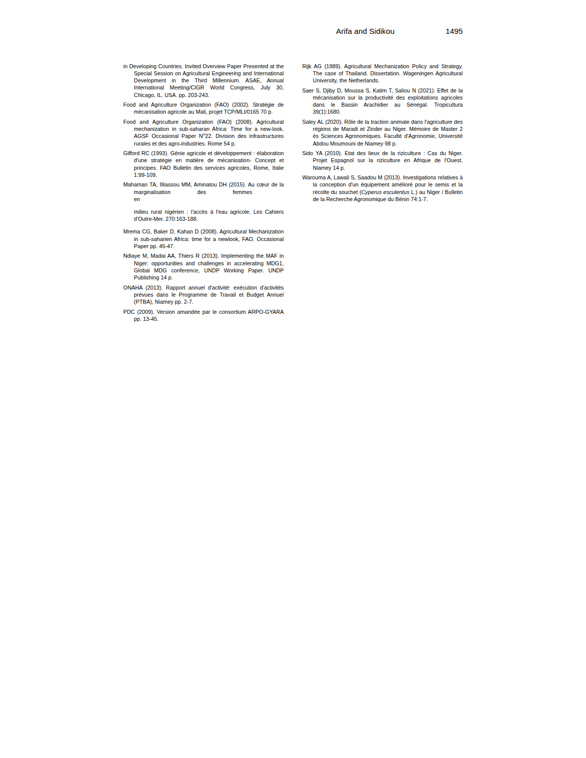Arifa and Sidikou 1495
in Developing Countries. Invited Overview Paper Presented at the Special Session on Agricultural Engineering and International Development in the Third Millennium. ASAE, Annual International Meeting/CIGR World Congress, July 30, Chicago, IL. USA. pp. 203-243.
Food and Agriculture Organization (FAO) (2002). Stratégie de mécanisation agricole au Mali, projet TCP/MLI/0165 70 p.
Food and Agriculture Organization (FAO) (2008). Agricultural mechanization in sub-saharan Africa: Time for a new-look. AGSF Occasional Paper No22. Division des infrastructures rurales et des agro-industries. Rome 54 p.
Gifford RC (1993). Génie agricole et développement : élaboration d'une stratégie en matière de mécanisation- Concept et principes. FAO Bulletin des services agricoles, Rome, Italie 1:99-109.
Mahaman TA, Illiassou MM, Aminatou DH (2015). Au cœur de la marginalisation des femmes en
milieu rural nigérien : l'accès à l'eau agricole. Les Cahiers d'Outre-Mer. 270:163-188.
Mrema CG, Baker D, Kahan D (2008). Agricultural Mechanization in sub-saharien Africa: time for a newlook, FAO. Occasional Paper pp. 45-47.
Ndiaye M, Madai AA, Thiers R (2013). Implementing the MAF in Niger: opportunities and challenges in accelerating MDG1, Global MDG conference, UNDP Working Paper. UNDP Publishing 14 p.
ONAHA (2013). Rapport annuel d'activité: exécution d'activités prévues dans le Programme de Travail et Budget Annuel (PTBA), Niamey pp. 2-7.
PDC (2009). Version amandée par le consortium ARPO-GYARA pp. 13-45.
Rijk AG (1989). Agricultural Mechanization Policy and Strategy. The case of Thailand. Dissertation. Wageningen Agricultural University, the Netherlands.
Saer S, Djiby D, Moussa S, Katim T, Saliou N (2021). Effet de la mécanisation sur la productivité des exploitations agricoles dans le Bassin Arachidier au Sénégal. Tropicultura 39(1):1680.
Saley AL (2020). Rôle de la traction animale dans l'agriculture des régions de Maradi et Zinder au Niger. Mémoire de Master 2 ès Sciences Agronomiques. Faculté d'Agronomie, Université Abdou Moumouni de Niamey 98 p.
Sido YA (2010). Etat des lieux de la riziculture : Cas du Niger. Projet Espagnol sur la riziculture en Afrique de l'Ouest. Niamey 14 p.
Warouma A, Lawali S, Saadou M (2013). Investigations relatives à la conception d'un équipement amélioré pour le semis et la récolte du souchet (Cyperus esculentus L.) au Niger / Bulletin de la Recherche Agronomique du Bénin 74:1-7.